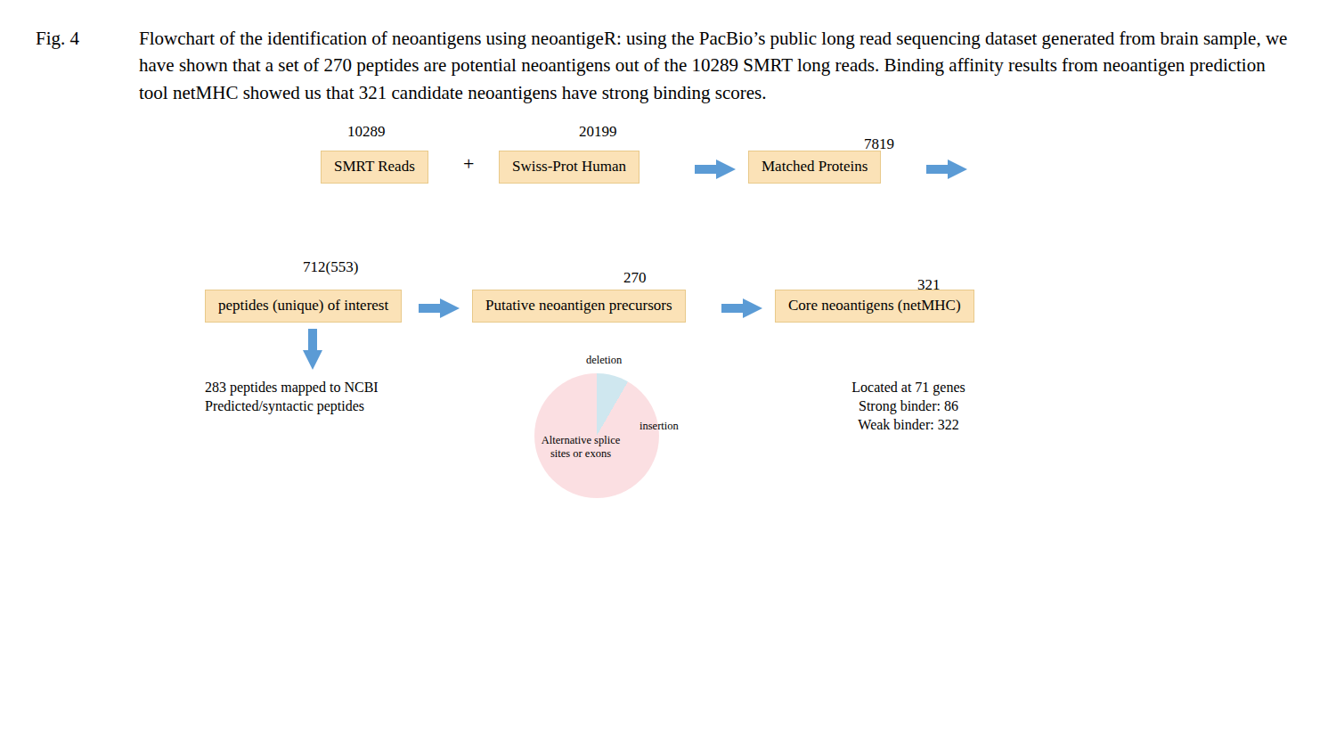Fig. 4
Flowchart of the identification of neoantigens using neoantigeR: using the PacBio’s public long read sequencing dataset generated from brain sample, we have shown that a set of 270 peptides are potential neoantigens out of the 10289 SMRT long reads. Binding affinity results from neoantigen prediction tool netMHC showed us that 321 candidate neoantigens have strong binding scores.
10289
20199
7819
SMRT Reads
+
Swiss-Prot Human
Matched Proteins
712(553)
270
321
peptides (unique) of interest
Putative neoantigen precursors
Core neoantigens (netMHC)
283 peptides mapped to NCBI
Predicted/syntactic peptides
deletion
insertion
Alternative splice
sites or exons
Located at 71 genes
Strong binder: 86
Weak binder: 322